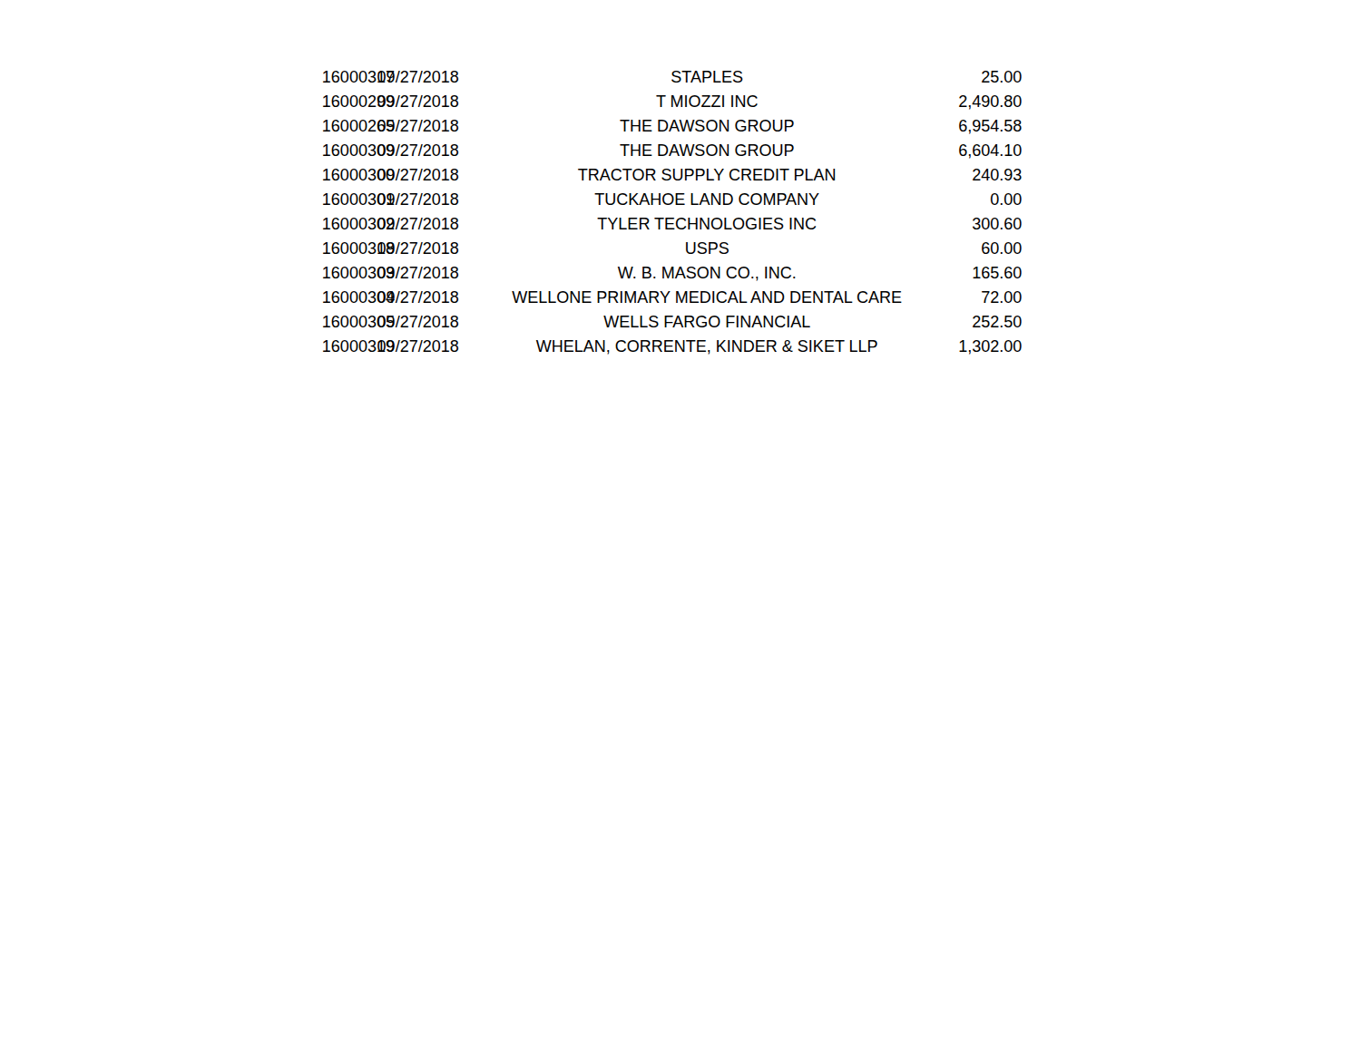| 16000317 | 09/27/2018 | STAPLES | 25.00 |
| 16000299 | 09/27/2018 | T MIOZZI INC | 2,490.80 |
| 16000265 | 09/27/2018 | THE DAWSON GROUP | 6,954.58 |
| 16000309 | 09/27/2018 | THE DAWSON GROUP | 6,604.10 |
| 16000300 | 09/27/2018 | TRACTOR SUPPLY CREDIT PLAN | 240.93 |
| 16000301 | 09/27/2018 | TUCKAHOE LAND COMPANY | 0.00 |
| 16000302 | 09/27/2018 | TYLER TECHNOLOGIES INC | 300.60 |
| 16000318 | 09/27/2018 | USPS | 60.00 |
| 16000303 | 09/27/2018 | W. B. MASON CO., INC. | 165.60 |
| 16000304 | 09/27/2018 | WELLONE PRIMARY MEDICAL AND DENTAL CARE | 72.00 |
| 16000305 | 09/27/2018 | WELLS FARGO FINANCIAL | 252.50 |
| 16000319 | 09/27/2018 | WHELAN, CORRENTE, KINDER & SIKET LLP | 1,302.00 |